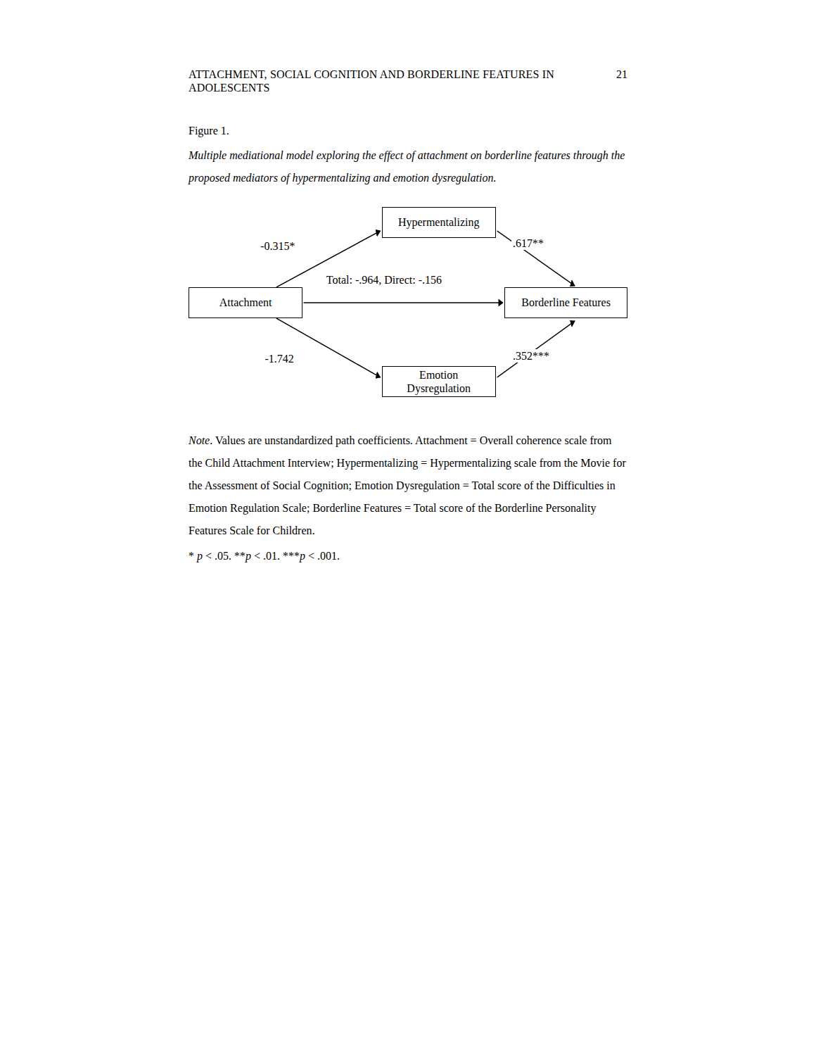Attachment, Social Cognition and Borderline Features in Adolescents 21
Figure 1.
Multiple mediational model exploring the effect of attachment on borderline features through the proposed mediators of hypermentalizing and emotion dysregulation.
Hypermentalizing
Attachment
Borderline Features
Emotion Dysregulation
-0.315* .617** Total: -.964, Direct: -.156 -1.742 .352***
Note. Values are unstandardized path coefficients. Attachment = Overall coherence scale from the Child Attachment Interview; Hypermentalizing = Hypermentalizing scale from the Movie for the Assessment of Social Cognition; Emotion Dysregulation = Total score of the Difficulties in Emotion Regulation Scale; Borderline Features = Total score of the Borderline Personality Features Scale for Children.
* p < .05. **p < .01. ***p < .001.